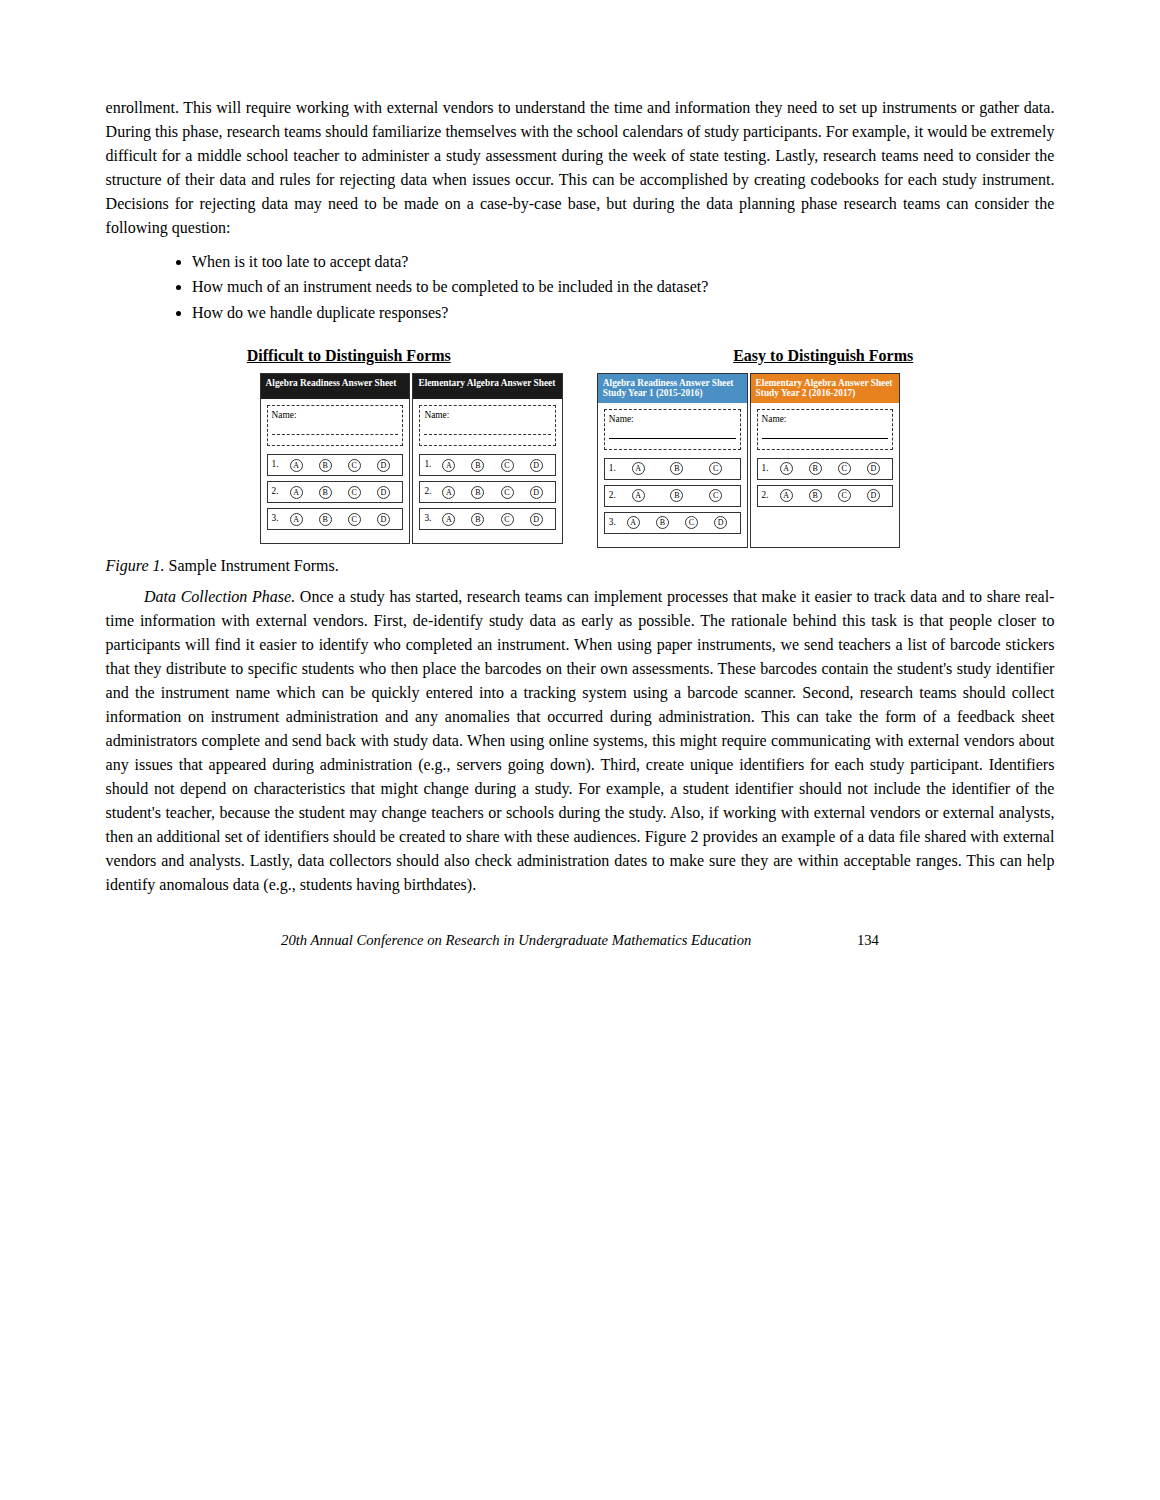enrollment. This will require working with external vendors to understand the time and information they need to set up instruments or gather data. During this phase, research teams should familiarize themselves with the school calendars of study participants. For example, it would be extremely difficult for a middle school teacher to administer a study assessment during the week of state testing. Lastly, research teams need to consider the structure of their data and rules for rejecting data when issues occur. This can be accomplished by creating codebooks for each study instrument. Decisions for rejecting data may need to be made on a case-by-case base, but during the data planning phase research teams can consider the following question:
When is it too late to accept data?
How much of an instrument needs to be completed to be included in the dataset?
How do we handle duplicate responses?
Difficult to Distinguish Forms Easy to Distinguish Forms
Algebra Readiness Answer Sheet
Name:
1. ABCD
2. ABCD
3. ABCD
Elementary Algebra Answer Sheet
Name:
1. ABCD
2. ABCD
3. ABCD
Algebra Readiness Answer Sheet
Study Year 1 (2015-2016)
Name:
1. ABC
2. ABC
3. ABCD
Elementary Algebra Answer Sheet
Study Year 2 (2016-2017)
Name:
1. ABCD
2. ABCD
3. ABCD
Figure 1. Sample Instrument Forms.
Data Collection Phase. Once a study has started, research teams can implement processes that make it easier to track data and to share real-time information with external vendors. First, de-identify study data as early as possible. The rationale behind this task is that people closer to participants will find it easier to identify who completed an instrument. When using paper instruments, we send teachers a list of barcode stickers that they distribute to specific students who then place the barcodes on their own assessments. These barcodes contain the student's study identifier and the instrument name which can be quickly entered into a tracking system using a barcode scanner. Second, research teams should collect information on instrument administration and any anomalies that occurred during administration. This can take the form of a feedback sheet administrators complete and send back with study data. When using online systems, this might require communicating with external vendors about any issues that appeared during administration (e.g., servers going down). Third, create unique identifiers for each study participant. Identifiers should not depend on characteristics that might change during a study. For example, a student identifier should not include the identifier of the student's teacher, because the student may change teachers or schools during the study. Also, if working with external vendors or external analysts, then an additional set of identifiers should be created to share with these audiences. Figure 2 provides an example of a data file shared with external vendors and analysts. Lastly, data collectors should also check administration dates to make sure they are within acceptable ranges. This can help identify anomalous data (e.g., students having birthdates).
20th Annual Conference on Research in Undergraduate Mathematics Education 134